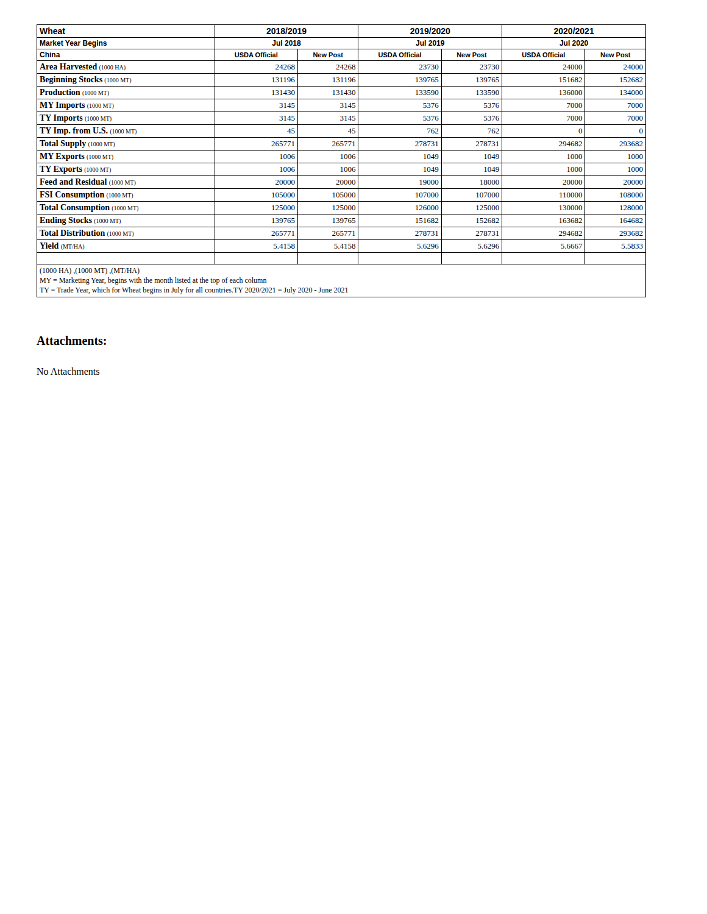| Wheat | 2018/2019 | 2019/2020 | 2020/2021 |
| --- | --- | --- | --- |
| Market Year Begins | Jul 2018 | Jul 2019 | Jul 2020 |
| China | USDA Official | New Post | USDA Official | New Post | USDA Official | New Post |
| Area Harvested (1000 HA) | 24268 | 24268 | 23730 | 23730 | 24000 | 24000 |
| Beginning Stocks (1000 MT) | 131196 | 131196 | 139765 | 139765 | 151682 | 152682 |
| Production (1000 MT) | 131430 | 131430 | 133590 | 133590 | 136000 | 134000 |
| MY Imports (1000 MT) | 3145 | 3145 | 5376 | 5376 | 7000 | 7000 |
| TY Imports (1000 MT) | 3145 | 3145 | 5376 | 5376 | 7000 | 7000 |
| TY Imp. from U.S. (1000 MT) | 45 | 45 | 762 | 762 | 0 | 0 |
| Total Supply (1000 MT) | 265771 | 265771 | 278731 | 278731 | 294682 | 293682 |
| MY Exports (1000 MT) | 1006 | 1006 | 1049 | 1049 | 1000 | 1000 |
| TY Exports (1000 MT) | 1006 | 1006 | 1049 | 1049 | 1000 | 1000 |
| Feed and Residual (1000 MT) | 20000 | 20000 | 19000 | 18000 | 20000 | 20000 |
| FSI Consumption (1000 MT) | 105000 | 105000 | 107000 | 107000 | 110000 | 108000 |
| Total Consumption (1000 MT) | 125000 | 125000 | 126000 | 125000 | 130000 | 128000 |
| Ending Stocks (1000 MT) | 139765 | 139765 | 151682 | 152682 | 163682 | 164682 |
| Total Distribution (1000 MT) | 265771 | 265771 | 278731 | 278731 | 294682 | 293682 |
| Yield (MT/HA) | 5.4158 | 5.4158 | 5.6296 | 5.6296 | 5.6667 | 5.5833 |
| (1000 HA) ,(1000 MT) ,(MT/HA) MY = Marketing Year, begins with the month listed at the top of each column TY = Trade Year, which for Wheat begins in July for all countries.TY 2020/2021 = July 2020 - June 2021 |
Attachments:
No Attachments